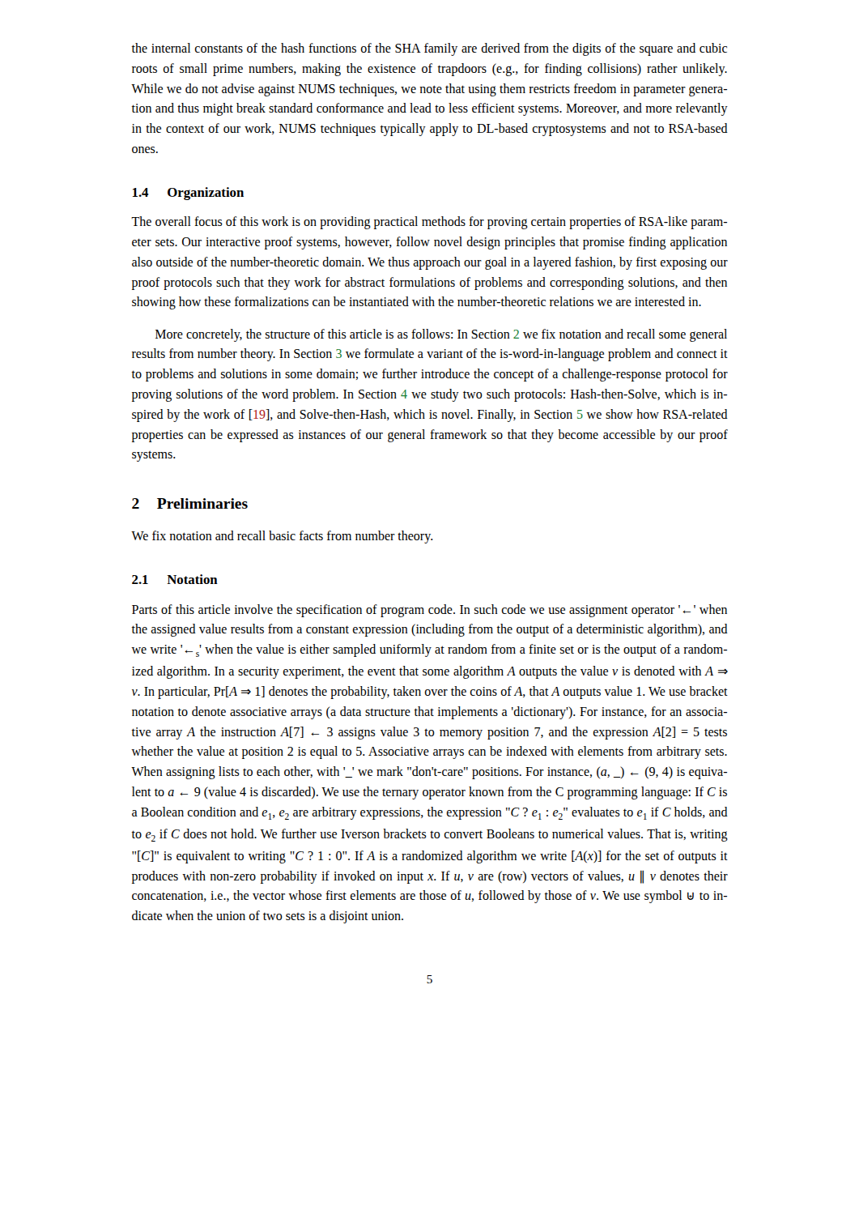the internal constants of the hash functions of the SHA family are derived from the digits of the square and cubic roots of small prime numbers, making the existence of trapdoors (e.g., for finding collisions) rather unlikely. While we do not advise against NUMS techniques, we note that using them restricts freedom in parameter generation and thus might break standard conformance and lead to less efficient systems. Moreover, and more relevantly in the context of our work, NUMS techniques typically apply to DL-based cryptosystems and not to RSA-based ones.
1.4 Organization
The overall focus of this work is on providing practical methods for proving certain properties of RSA-like parameter sets. Our interactive proof systems, however, follow novel design principles that promise finding application also outside of the number-theoretic domain. We thus approach our goal in a layered fashion, by first exposing our proof protocols such that they work for abstract formulations of problems and corresponding solutions, and then showing how these formalizations can be instantiated with the number-theoretic relations we are interested in.
More concretely, the structure of this article is as follows: In Section 2 we fix notation and recall some general results from number theory. In Section 3 we formulate a variant of the is-word-in-language problem and connect it to problems and solutions in some domain; we further introduce the concept of a challenge-response protocol for proving solutions of the word problem. In Section 4 we study two such protocols: Hash-then-Solve, which is inspired by the work of [19], and Solve-then-Hash, which is novel. Finally, in Section 5 we show how RSA-related properties can be expressed as instances of our general framework so that they become accessible by our proof systems.
2 Preliminaries
We fix notation and recall basic facts from number theory.
2.1 Notation
Parts of this article involve the specification of program code. In such code we use assignment operator '←' when the assigned value results from a constant expression (including from the output of a deterministic algorithm), and we write '←s' when the value is either sampled uniformly at random from a finite set or is the output of a randomized algorithm. In a security experiment, the event that some algorithm A outputs the value v is denoted with A ⇒ v. In particular, Pr[A ⇒ 1] denotes the probability, taken over the coins of A, that A outputs value 1. We use bracket notation to denote associative arrays (a data structure that implements a 'dictionary'). For instance, for an associative array A the instruction A[7] ← 3 assigns value 3 to memory position 7, and the expression A[2] = 5 tests whether the value at position 2 is equal to 5. Associative arrays can be indexed with elements from arbitrary sets. When assigning lists to each other, with '_' we mark "don't-care" positions. For instance, (a, _) ← (9, 4) is equivalent to a ← 9 (value 4 is discarded). We use the ternary operator known from the C programming language: If C is a Boolean condition and e1, e2 are arbitrary expressions, the expression "C ? e1 : e2" evaluates to e1 if C holds, and to e2 if C does not hold. We further use Iverson brackets to convert Booleans to numerical values. That is, writing "[C]" is equivalent to writing "C ? 1 : 0". If A is a randomized algorithm we write [A(x)] for the set of outputs it produces with non-zero probability if invoked on input x. If u, v are (row) vectors of values, u ∥ v denotes their concatenation, i.e., the vector whose first elements are those of u, followed by those of v. We use symbol ⊎ to indicate when the union of two sets is a disjoint union.
5